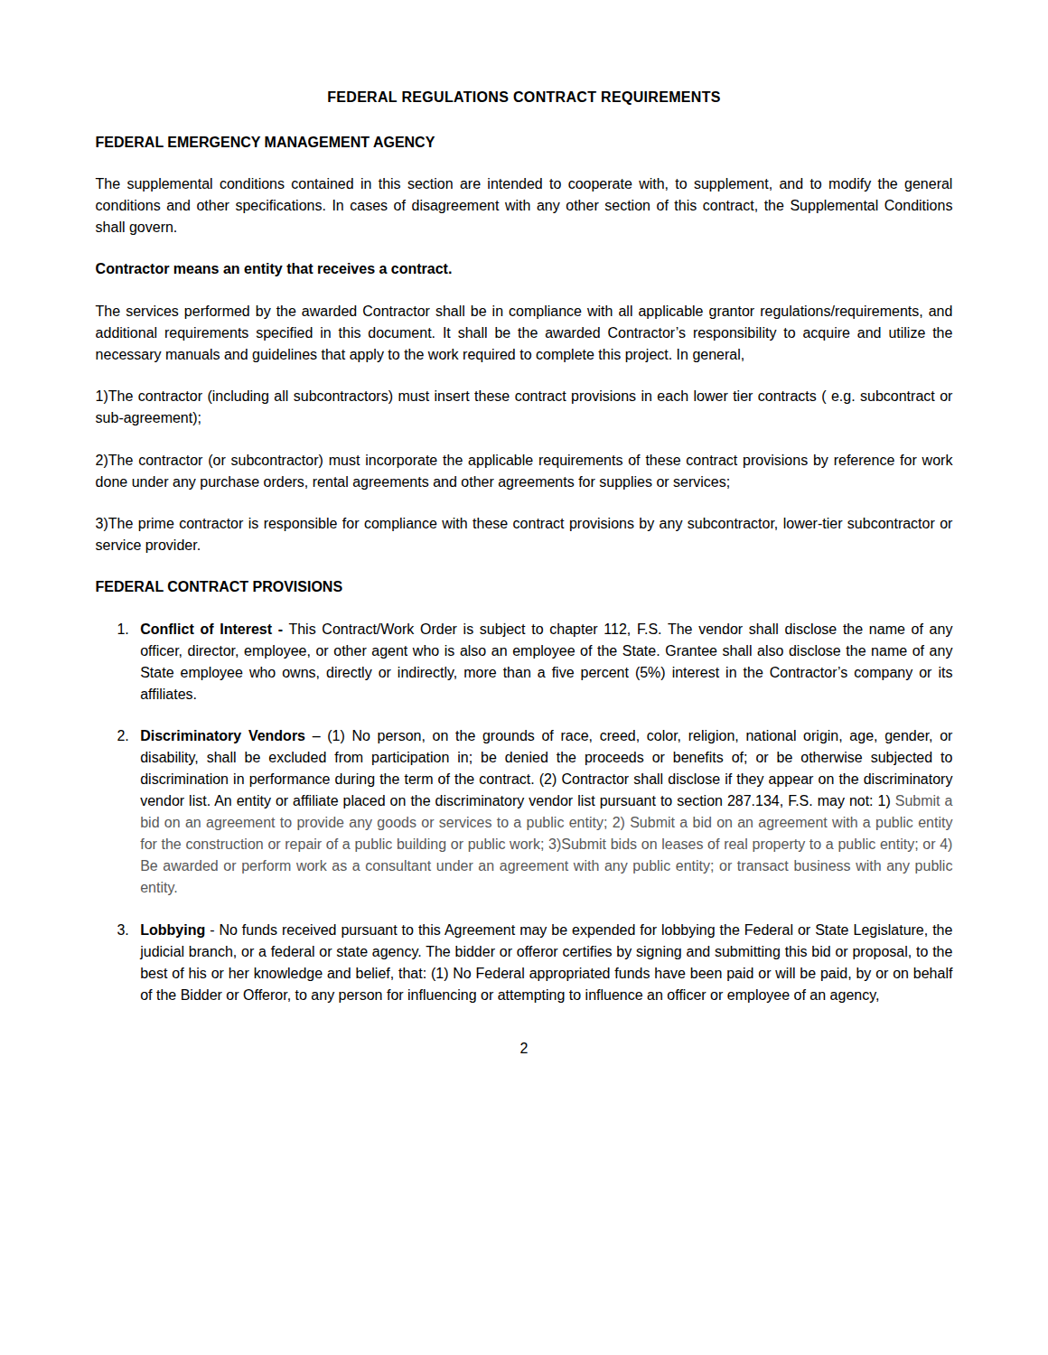FEDERAL REGULATIONS CONTRACT REQUIREMENTS
FEDERAL EMERGENCY MANAGEMENT AGENCY
The supplemental conditions contained in this section are intended to cooperate with, to supplement, and to modify the general conditions and other specifications. In cases of disagreement with any other section of this contract, the Supplemental Conditions shall govern.
Contractor means an entity that receives a contract.
The services performed by the awarded Contractor shall be in compliance with all applicable grantor regulations/requirements, and additional requirements specified in this document. It shall be the awarded Contractor’s responsibility to acquire and utilize the necessary manuals and guidelines that apply to the work required to complete this project. In general,
1)The contractor (including all subcontractors) must insert these contract provisions in each lower tier contracts ( e.g. subcontract or sub-agreement);
2)The contractor (or subcontractor) must incorporate the applicable requirements of these contract provisions by reference for work done under any purchase orders, rental agreements and other agreements for supplies or services;
3)The prime contractor is responsible for compliance with these contract provisions by any subcontractor, lower-tier subcontractor or service provider.
FEDERAL CONTRACT PROVISIONS
Conflict of Interest - This Contract/Work Order is subject to chapter 112, F.S. The vendor shall disclose the name of any officer, director, employee, or other agent who is also an employee of the State. Grantee shall also disclose the name of any State employee who owns, directly or indirectly, more than a five percent (5%) interest in the Contractor’s company or its affiliates.
Discriminatory Vendors – (1) No person, on the grounds of race, creed, color, religion, national origin, age, gender, or disability, shall be excluded from participation in; be denied the proceeds or benefits of; or be otherwise subjected to discrimination in performance during the term of the contract. (2) Contractor shall disclose if they appear on the discriminatory vendor list. An entity or affiliate placed on the discriminatory vendor list pursuant to section 287.134, F.S. may not: 1) Submit a bid on an agreement to provide any goods or services to a public entity; 2) Submit a bid on an agreement with a public entity for the construction or repair of a public building or public work; 3)Submit bids on leases of real property to a public entity; or 4) Be awarded or perform work as a consultant under an agreement with any public entity; or transact business with any public entity.
Lobbying - No funds received pursuant to this Agreement may be expended for lobbying the Federal or State Legislature, the judicial branch, or a federal or state agency. The bidder or offeror certifies by signing and submitting this bid or proposal, to the best of his or her knowledge and belief, that: (1) No Federal appropriated funds have been paid or will be paid, by or on behalf of the Bidder or Offeror, to any person for influencing or attempting to influence an officer or employee of an agency,
2